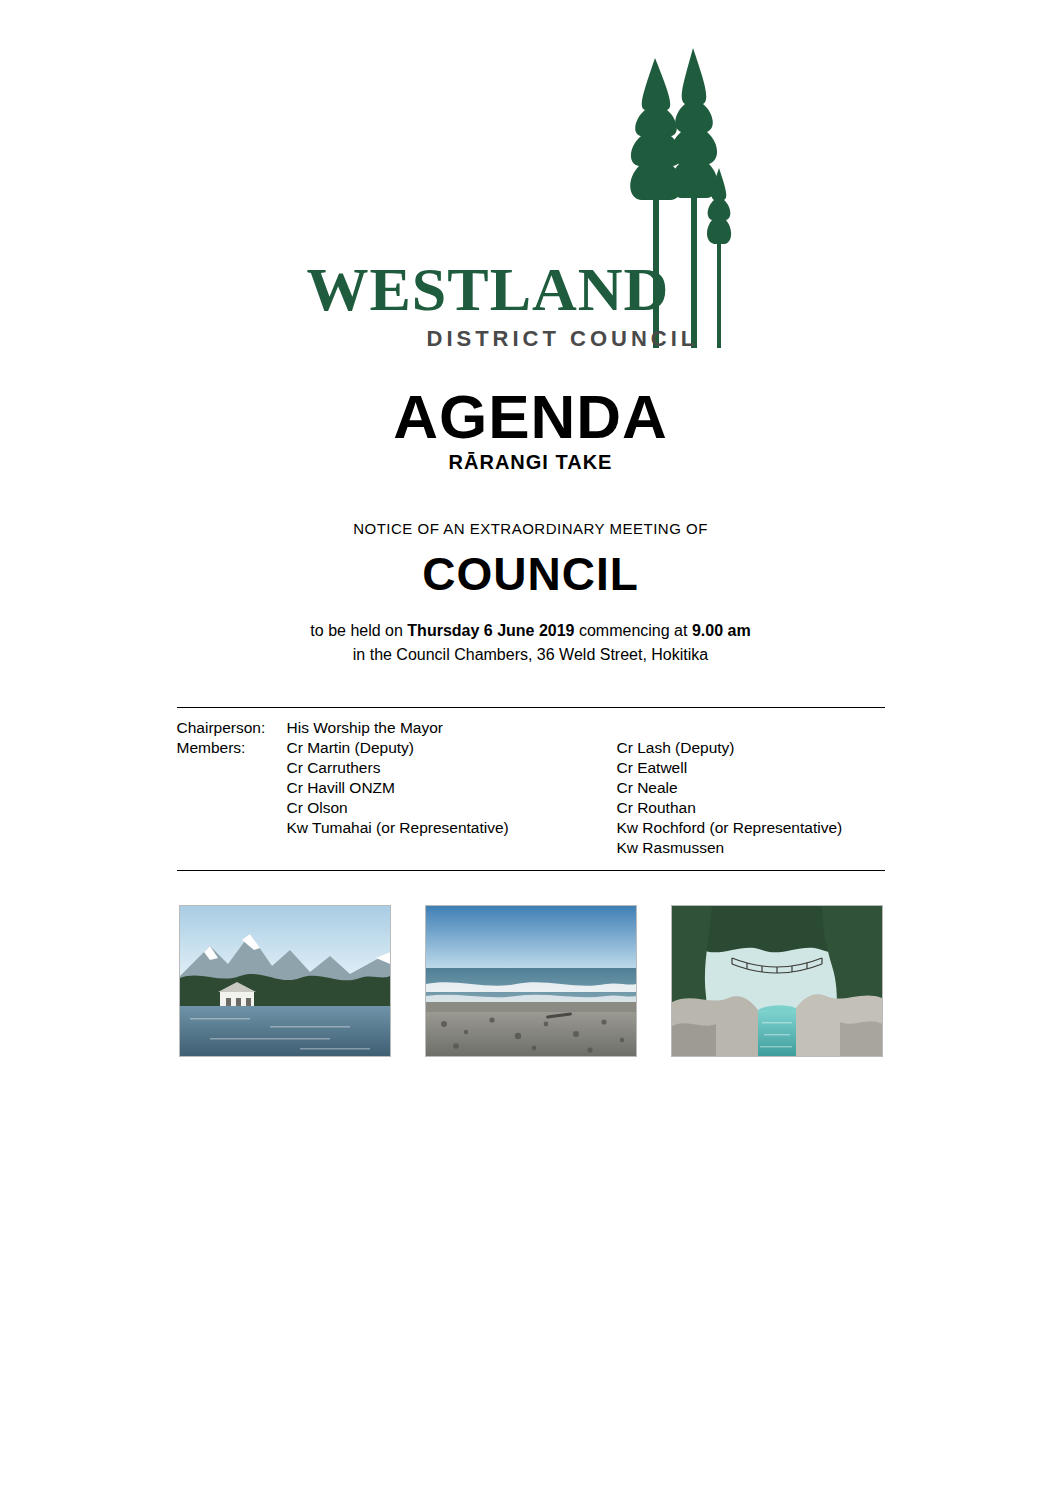WESTLAND
DISTRICT COUNCIL
AGENDA
RĀRANGI TAKE
NOTICE OF AN EXTRAORDINARY MEETING OF
COUNCIL
to be held on Thursday 6 June 2019 commencing at 9.00 am
in the Council Chambers, 36 Weld Street, Hokitika
| Chairperson: | His Worship the Mayor |
| Members: | Cr Martin (Deputy) | Cr Lash (Deputy) |
| | Cr Carruthers | Cr Eatwell |
| | Cr Havill ONZM | Cr Neale |
| | Cr Olson | Cr Routhan |
| | Kw Tumahai (or Representative) | Kw Rochford (or Representative) |
| | | Kw Rasmussen |